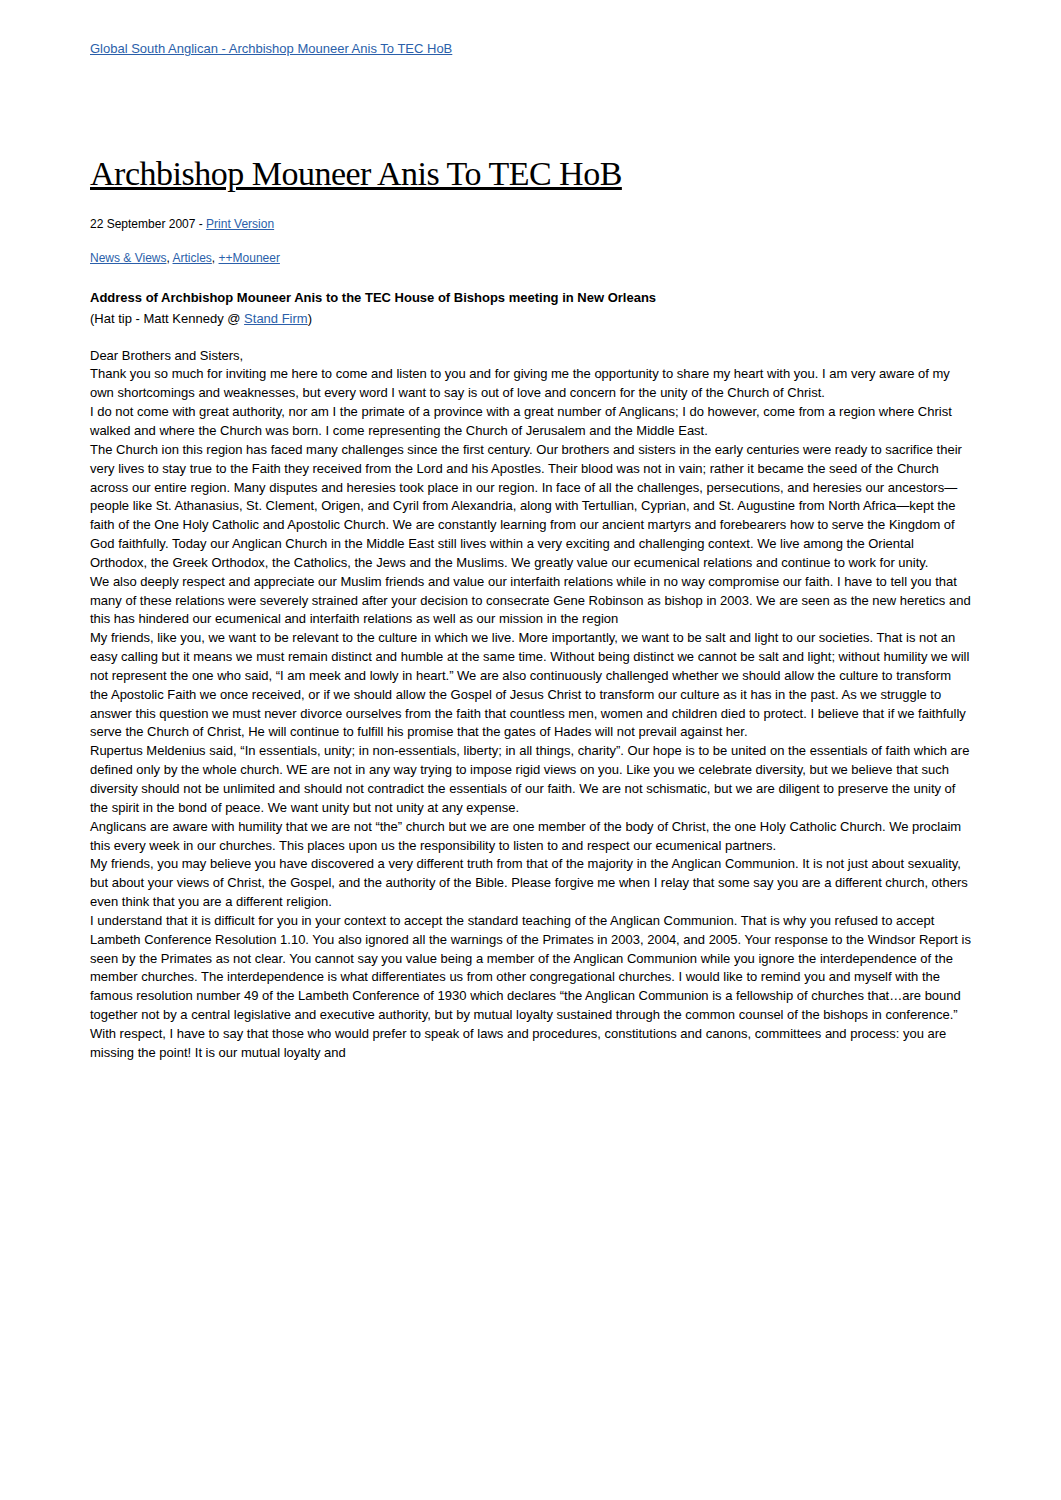Global South Anglican - Archbishop Mouneer Anis To TEC HoB
Archbishop Mouneer Anis To TEC HoB
22 September 2007 - Print Version
News & Views, Articles, ++Mouneer
Address of Archbishop Mouneer Anis to the TEC House of Bishops meeting in New Orleans
(Hat tip - Matt Kennedy @ Stand Firm)
Dear Brothers and Sisters,
Thank you so much for inviting me here to come and listen to you and for giving me the opportunity to share my heart with you. I am very aware of my own shortcomings and weaknesses, but every word I want to say is out of love and concern for the unity of the Church of Christ.
I do not come with great authority, nor am I the primate of a province with a great number of Anglicans; I do however, come from a region where Christ walked and where the Church was born. I come representing the Church of Jerusalem and the Middle East.
The Church ion this region has faced many challenges since the first century. Our brothers and sisters in the early centuries were ready to sacrifice their very lives to stay true to the Faith they received from the Lord and his Apostles. Their blood was not in vain; rather it became the seed of the Church across our entire region. Many disputes and heresies took place in our region. In face of all the challenges, persecutions, and heresies our ancestors—people like St. Athanasius, St. Clement, Origen, and Cyril from Alexandria, along with Tertullian, Cyprian, and St. Augustine from North Africa—kept the faith of the One Holy Catholic and Apostolic Church. We are constantly learning from our ancient martyrs and forebearers how to serve the Kingdom of God faithfully. Today our Anglican Church in the Middle East still lives within a very exciting and challenging context. We live among the Oriental Orthodox, the Greek Orthodox, the Catholics, the Jews and the Muslims. We greatly value our ecumenical relations and continue to work for unity.
We also deeply respect and appreciate our Muslim friends and value our interfaith relations while in no way compromise our faith. I have to tell you that many of these relations were severely strained after your decision to consecrate Gene Robinson as bishop in 2003. We are seen as the new heretics and this has hindered our ecumenical and interfaith relations as well as our mission in the region
My friends, like you, we want to be relevant to the culture in which we live. More importantly, we want to be salt and light to our societies. That is not an easy calling but it means we must remain distinct and humble at the same time. Without being distinct we cannot be salt and light; without humility we will not represent the one who said, “I am meek and lowly in heart.” We are also continuously challenged whether we should allow the culture to transform the Apostolic Faith we once received, or if we should allow the Gospel of Jesus Christ to transform our culture as it has in the past. As we struggle to answer this question we must never divorce ourselves from the faith that countless men, women and children died to protect. I believe that if we faithfully serve the Church of Christ, He will continue to fulfill his promise that the gates of Hades will not prevail against her.
Rupertus Meldenius said, “In essentials, unity; in non-essentials, liberty; in all things, charity”. Our hope is to be united on the essentials of faith which are defined only by the whole church. WE are not in any way trying to impose rigid views on you. Like you we celebrate diversity, but we believe that such diversity should not be unlimited and should not contradict the essentials of our faith. We are not schismatic, but we are diligent to preserve the unity of the spirit in the bond of peace. We want unity but not unity at any expense.
Anglicans are aware with humility that we are not “the” church but we are one member of the body of Christ, the one Holy Catholic Church. We proclaim this every week in our churches. This places upon us the responsibility to listen to and respect our ecumenical partners.
My friends, you may believe you have discovered a very different truth from that of the majority in the Anglican Communion. It is not just about sexuality, but about your views of Christ, the Gospel, and the authority of the Bible. Please forgive me when I relay that some say you are a different church, others even think that you are a different religion.
I understand that it is difficult for you in your context to accept the standard teaching of the Anglican Communion. That is why you refused to accept Lambeth Conference Resolution 1.10. You also ignored all the warnings of the Primates in 2003, 2004, and 2005. Your response to the Windsor Report is seen by the Primates as not clear. You cannot say you value being a member of the Anglican Communion while you ignore the interdependence of the member churches. The interdependence is what differentiates us from other congregational churches. I would like to remind you and myself with the famous resolution number 49 of the Lambeth Conference of 1930 which declares “the Anglican Communion is a fellowship of churches that…are bound together not by a central legislative and executive authority, but by mutual loyalty sustained through the common counsel of the bishops in conference.” With respect, I have to say that those who would prefer to speak of laws and procedures, constitutions and canons, committees and process: you are missing the point! It is our mutual loyalty and